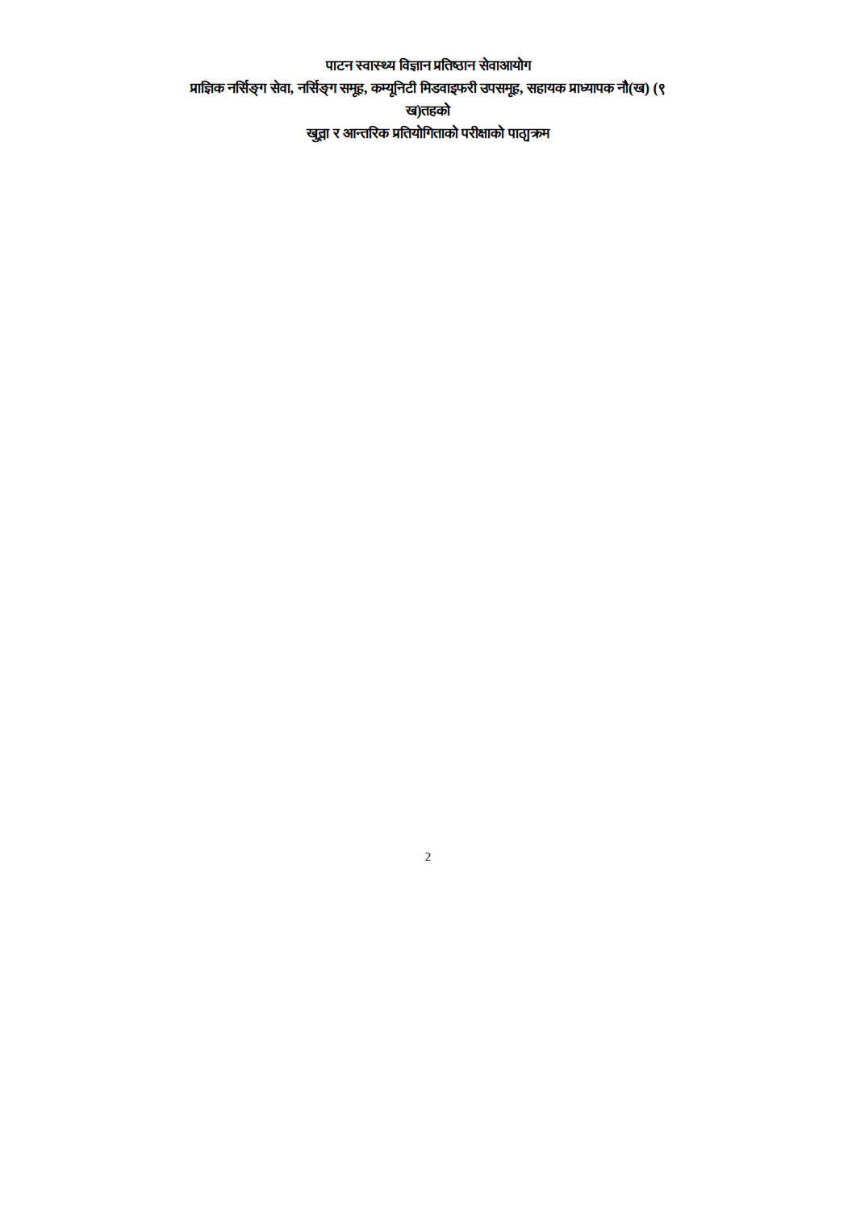पाटन स्वास्थ्य विज्ञान प्रतिष्ठान सेवाआयोग
प्राज्ञिक नर्सिङ्ग सेवा, नर्सिङ्ग समूह, कम्यूनिटी मिडवाइफरी उपसमूह, सहायक प्राध्यापक नौ(ख) (९ ख)तहको
खुल्ला र आन्तरिक प्रतियोगिताको परीक्षाको पाठ्यक्रम
2